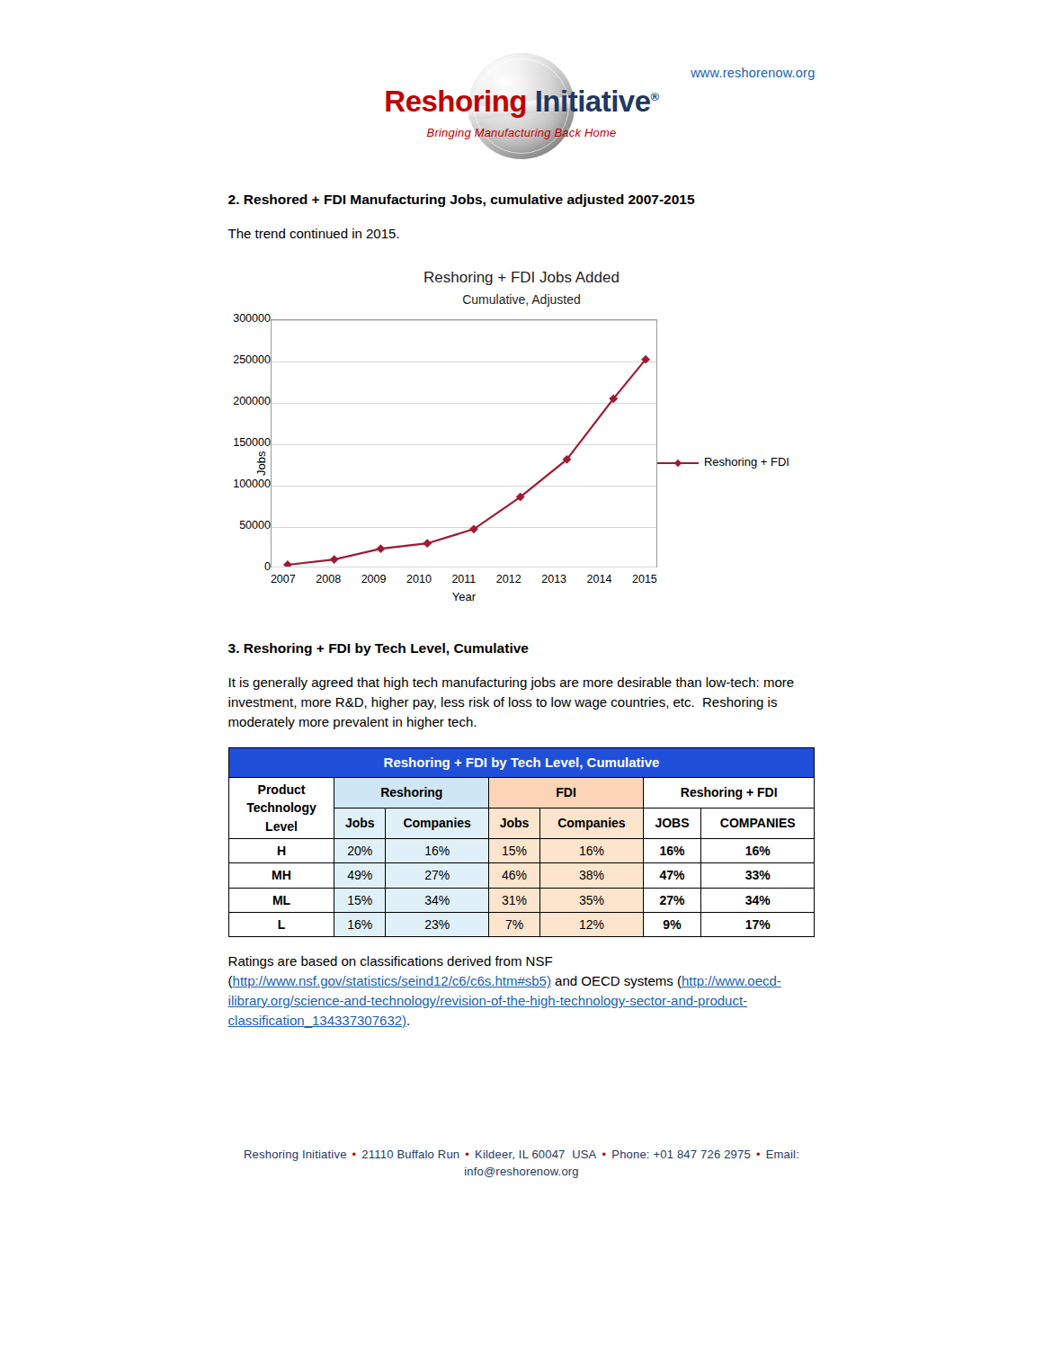www.reshorenow.org
Reshoring Initiative®
Bringing Manufacturing Back Home
2. Reshored + FDI Manufacturing Jobs, cumulative adjusted 2007-2015
The trend continued in 2015.
Reshoring + FDI Jobs Added
Cumulative, Adjusted
| Jobs | 300000 250000 200000 150000 100000 50000 0 | 2007 2008 2009 2010 2011 2012 2013 2014 2015 Year | Reshoring + FDI |
3. Reshoring + FDI by Tech Level, Cumulative
It is generally agreed that high tech manufacturing jobs are more desirable than low-tech: more investment, more R&D, higher pay, less risk of loss to low wage countries, etc. Reshoring is moderately more prevalent in higher tech.
| Reshoring + FDI by Tech Level, Cumulative |
| --- |
| Product Technology Level | Reshoring | FDI | Reshoring + FDI |
| Jobs | Companies | Jobs | Companies | JOBS | COMPANIES |
| H | 20% | 16% | 15% | 16% | 16% | 16% |
| MH | 49% | 27% | 46% | 38% | 47% | 33% |
| ML | 15% | 34% | 31% | 35% | 27% | 34% |
| L | 16% | 23% | 7% | 12% | 9% | 17% |
Ratings are based on classifications derived from NSF (http://www.nsf.gov/statistics/seind12/c6/c6s.htm#sb5) and OECD systems (http://www.oecd-ilibrary.org/science-and-technology/revision-of-the-high-technology-sector-and-product-classification_134337307632).
Reshoring Initiative•21110 Buffalo Run•Kildeer, IL 60047 USA•Phone: +01 847 726 2975•Email: info@reshorenow.org